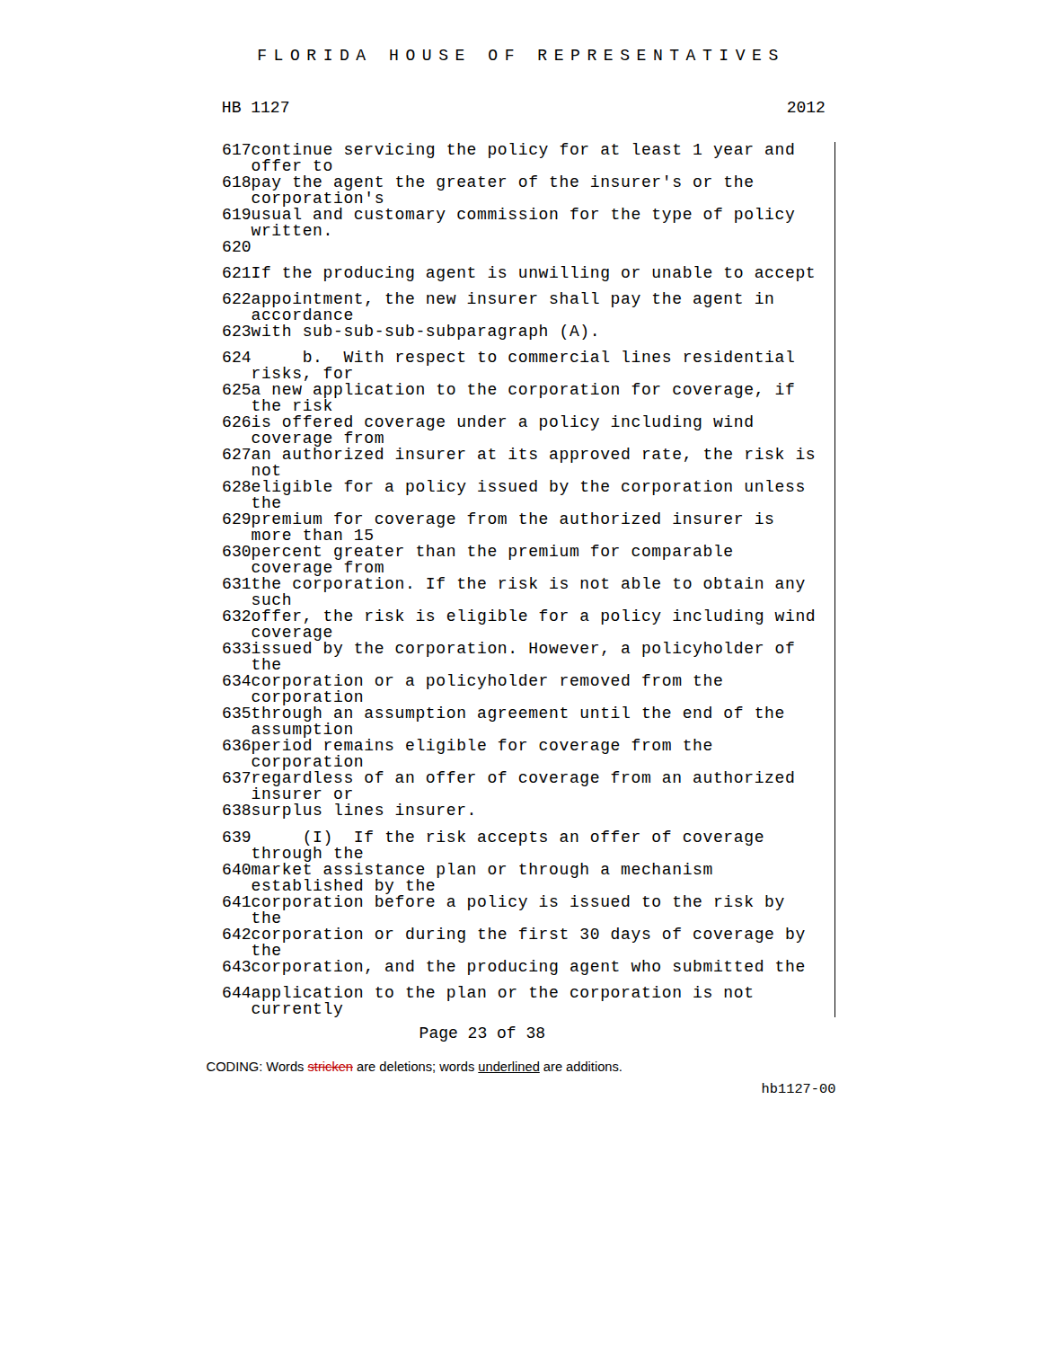FLORIDA HOUSE OF REPRESENTATIVES
HB 1127 2012
| 617 | continue servicing the policy for at least 1 year and offer to |
| 618 | pay the agent the greater of the insurer's or the corporation's |
| 619 | usual and customary commission for the type of policy written. |
| 620 | |
| 621 | If the producing agent is unwilling or unable to accept |
| 622 | appointment, the new insurer shall pay the agent in accordance |
| 623 | with sub-sub-sub-subparagraph (A). |
| 624 | b. With respect to commercial lines residential risks, for |
| 625 | a new application to the corporation for coverage, if the risk |
| 626 | is offered coverage under a policy including wind coverage from |
| 627 | an authorized insurer at its approved rate, the risk is not |
| 628 | eligible for a policy issued by the corporation unless the |
| 629 | premium for coverage from the authorized insurer is more than 15 |
| 630 | percent greater than the premium for comparable coverage from |
| 631 | the corporation. If the risk is not able to obtain any such |
| 632 | offer, the risk is eligible for a policy including wind coverage |
| 633 | issued by the corporation. However, a policyholder of the |
| 634 | corporation or a policyholder removed from the corporation |
| 635 | through an assumption agreement until the end of the assumption |
| 636 | period remains eligible for coverage from the corporation |
| 637 | regardless of an offer of coverage from an authorized insurer or |
| 638 | surplus lines insurer. |
| 639 | (I) If the risk accepts an offer of coverage through the |
| 640 | market assistance plan or through a mechanism established by the |
| 641 | corporation before a policy is issued to the risk by the |
| 642 | corporation or during the first 30 days of coverage by the |
| 643 | corporation, and the producing agent who submitted the |
| 644 | application to the plan or the corporation is not currently |
Page 23 of 38
CODING: Words stricken are deletions; words underlined are additions.
hb1127-00